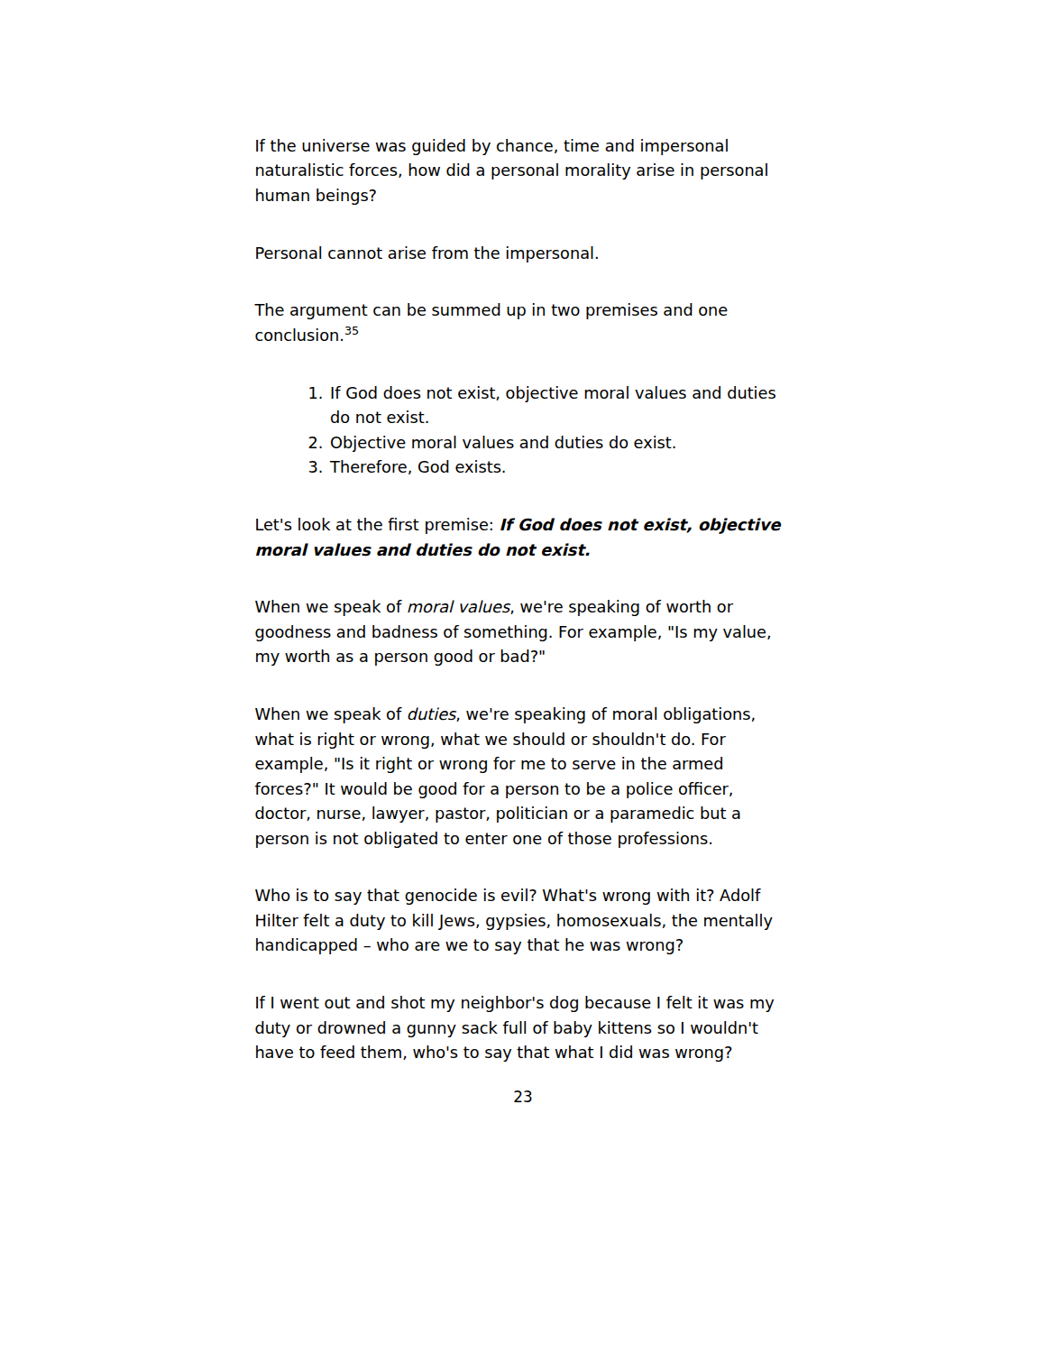If the universe was guided by chance, time and impersonal naturalistic forces, how did a personal morality arise in personal human beings?
Personal cannot arise from the impersonal.
The argument can be summed up in two premises and one conclusion.35
If God does not exist, objective moral values and duties do not exist.
Objective moral values and duties do exist.
Therefore, God exists.
Let's look at the first premise: If God does not exist, objective moral values and duties do not exist.
When we speak of moral values, we're speaking of worth or goodness and badness of something. For example, "Is my value, my worth as a person good or bad?"
When we speak of duties, we're speaking of moral obligations, what is right or wrong, what we should or shouldn't do. For example, "Is it right or wrong for me to serve in the armed forces?" It would be good for a person to be a police officer, doctor, nurse, lawyer, pastor, politician or a paramedic but a person is not obligated to enter one of those professions.
Who is to say that genocide is evil? What's wrong with it? Adolf Hilter felt a duty to kill Jews, gypsies, homosexuals, the mentally handicapped – who are we to say that he was wrong?
If I went out and shot my neighbor's dog because I felt it was my duty or drowned a gunny sack full of baby kittens so I wouldn't have to feed them, who's to say that what I did was wrong?
23